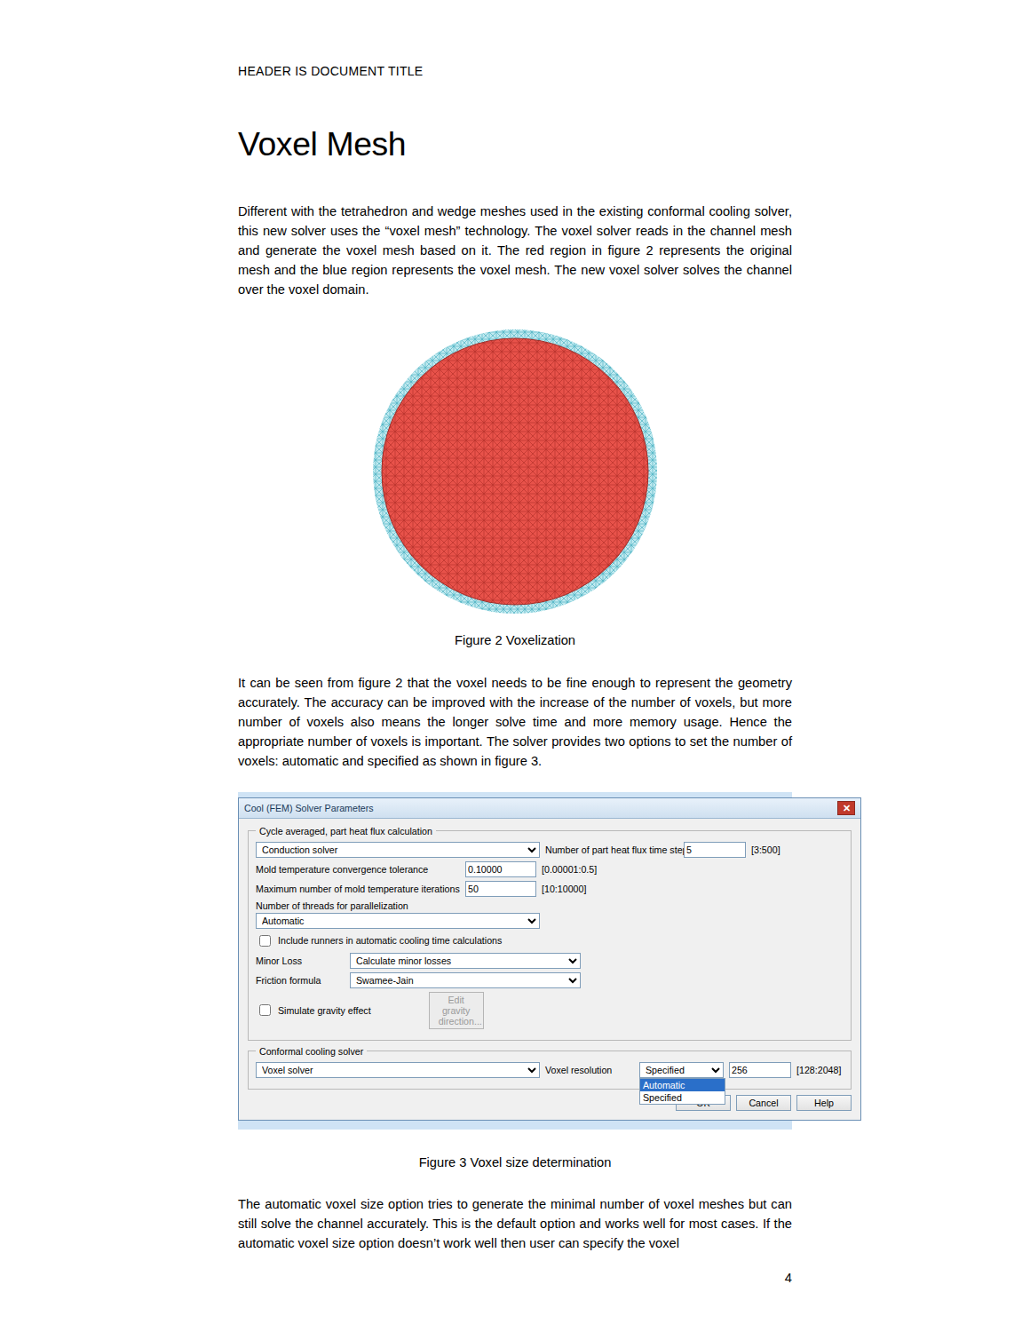HEADER IS DOCUMENT TITLE
Voxel Mesh
Different with the tetrahedron and wedge meshes used in the existing conformal cooling solver, this new solver uses the “voxel mesh” technology. The voxel solver reads in the channel mesh and generate the voxel mesh based on it. The red region in figure 2 represents the original mesh and the blue region represents the voxel mesh. The new voxel solver solves the channel over the voxel domain.
Figure 2 Voxelization
It can be seen from figure 2 that the voxel needs to be fine enough to represent the geometry accurately. The accuracy can be improved with the increase of the number of voxels, but more number of voxels also means the longer solve time and more memory usage. Hence the appropriate number of voxels is important. The solver provides two options to set the number of voxels: automatic and specified as shown in figure 3.
Cool (FEM) Solver Parameters ✕
Cycle averaged, part heat flux calculation
Conduction solver Number of part heat flux time steps [3:500]
Mold temperature convergence tolerance [0.00001:0.5]
Maximum number of mold temperature iterations [10:10000]
Number of threads for parallelization
Automatic
Include runners in automatic cooling time calculations
Minor Loss Calculate minor losses
Friction formula Swamee-Jain
Simulate gravity effect Edit gravity direction...
Conformal cooling solver
Voxel solver Voxel resolution Specified
Automatic
Specified
[128:2048]
OK Cancel Help
Figure 3 Voxel size determination
The automatic voxel size option tries to generate the minimal number of voxel meshes but can still solve the channel accurately. This is the default option and works well for most cases. If the automatic voxel size option doesn’t work well then user can specify the voxel
4